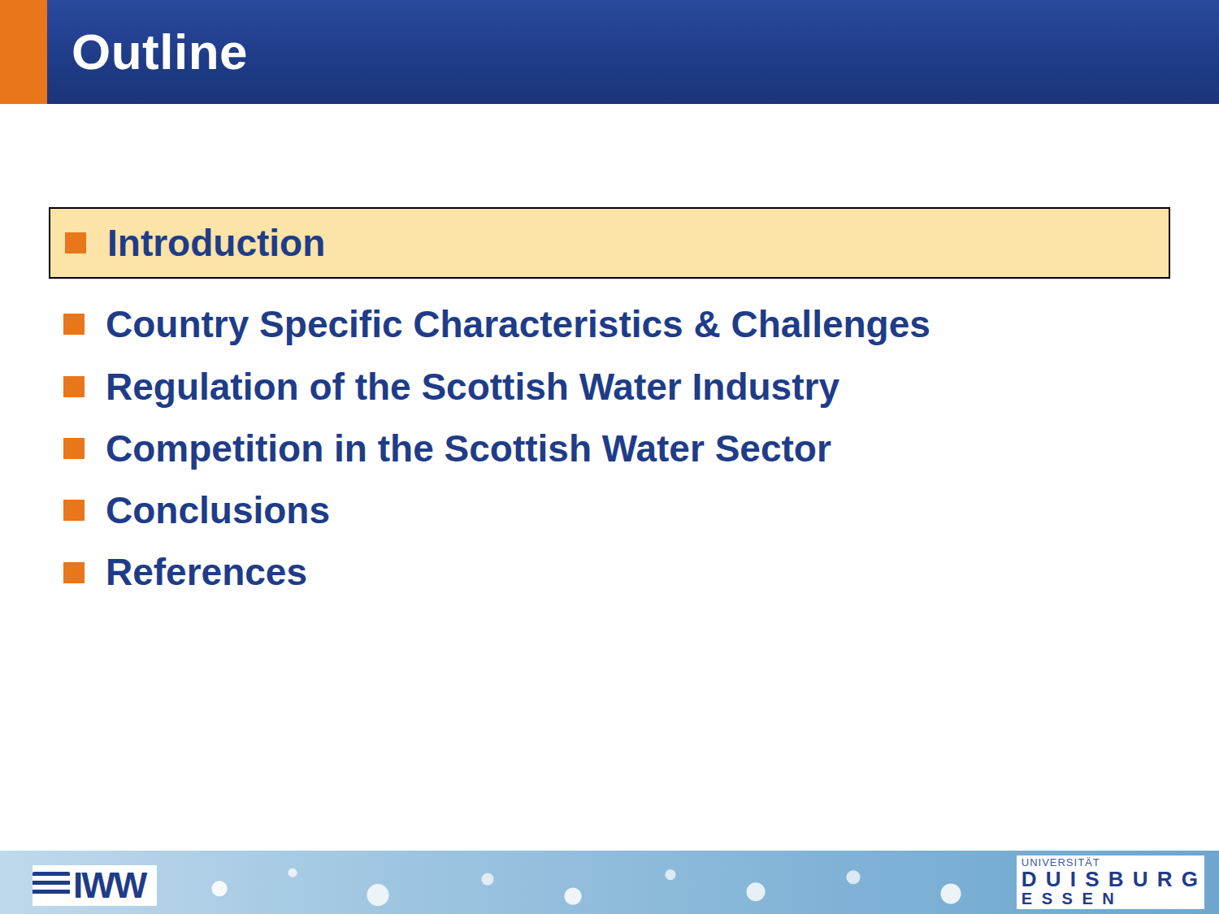Outline
Introduction
Country Specific Characteristics & Challenges
Regulation of the Scottish Water Industry
Competition in the Scottish Water Sector
Conclusions
References
IWW
2
UNIVERSITÄT D U I S B U R GE S S E N